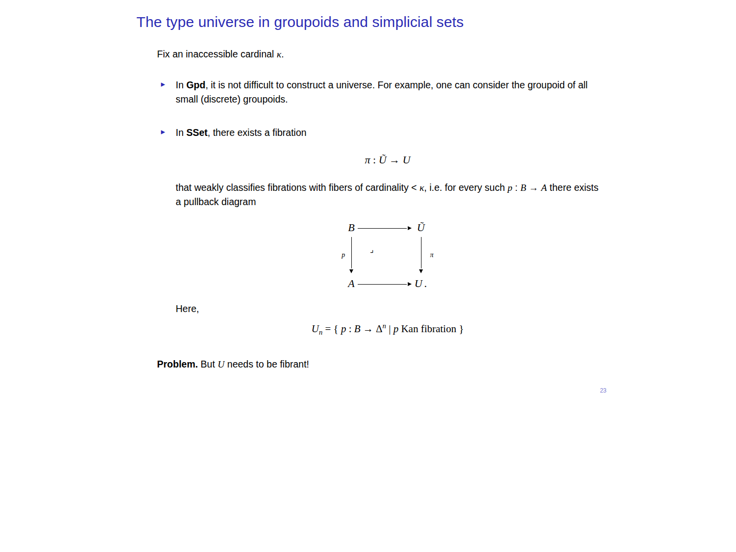The type universe in groupoids and simplicial sets
Fix an inaccessible cardinal κ.
In Gpd, it is not difficult to construct a universe. For example, one can consider the groupoid of all small (discrete) groupoids.
In SSet, there exists a fibration
π : Ũ → U
that weakly classifies fibrations with fibers of cardinality < κ, i.e. for every such p : B → A there exists a pullback diagram
| | B | | Ũ | |
| p | | ⌟ | | π |
| | A | | U . | |
Here,
Un = { p : B → Δn | p Kan fibration }
Problem. But U needs to be fibrant!
23